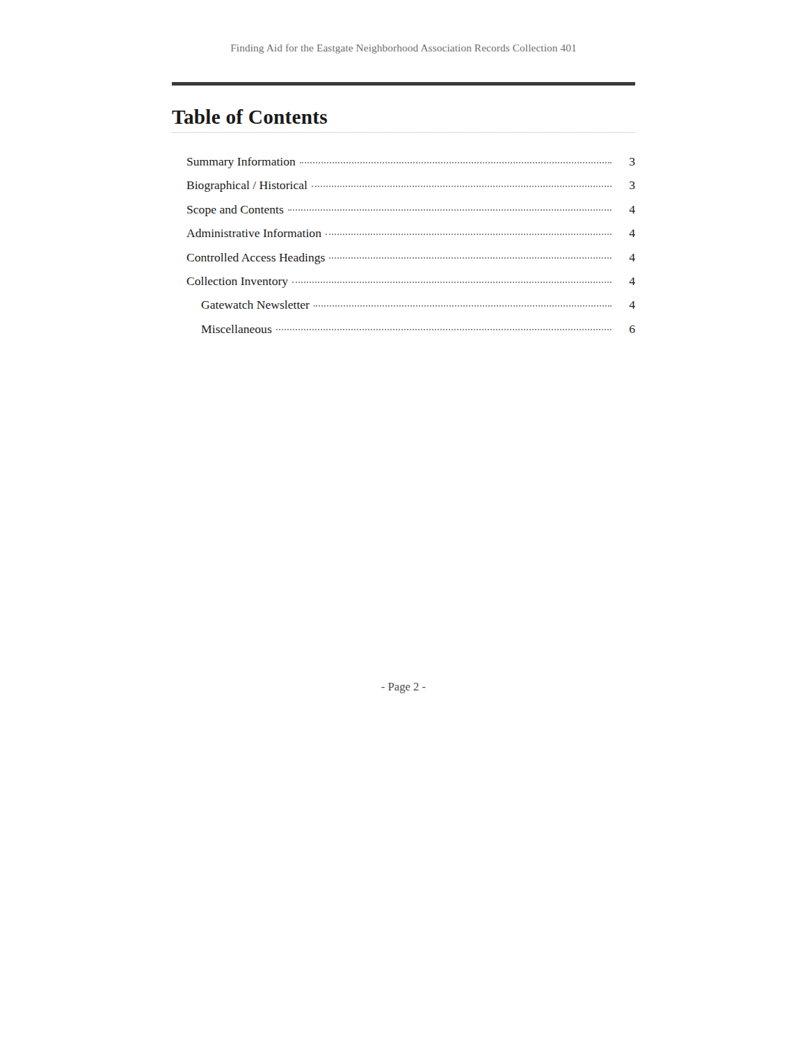Finding Aid for the Eastgate Neighborhood Association Records Collection 401
Table of Contents
Summary Information 3
Biographical / Historical 3
Scope and Contents 4
Administrative Information 4
Controlled Access Headings 4
Collection Inventory 4
Gatewatch Newsletter 4
Miscellaneous 6
- Page 2 -